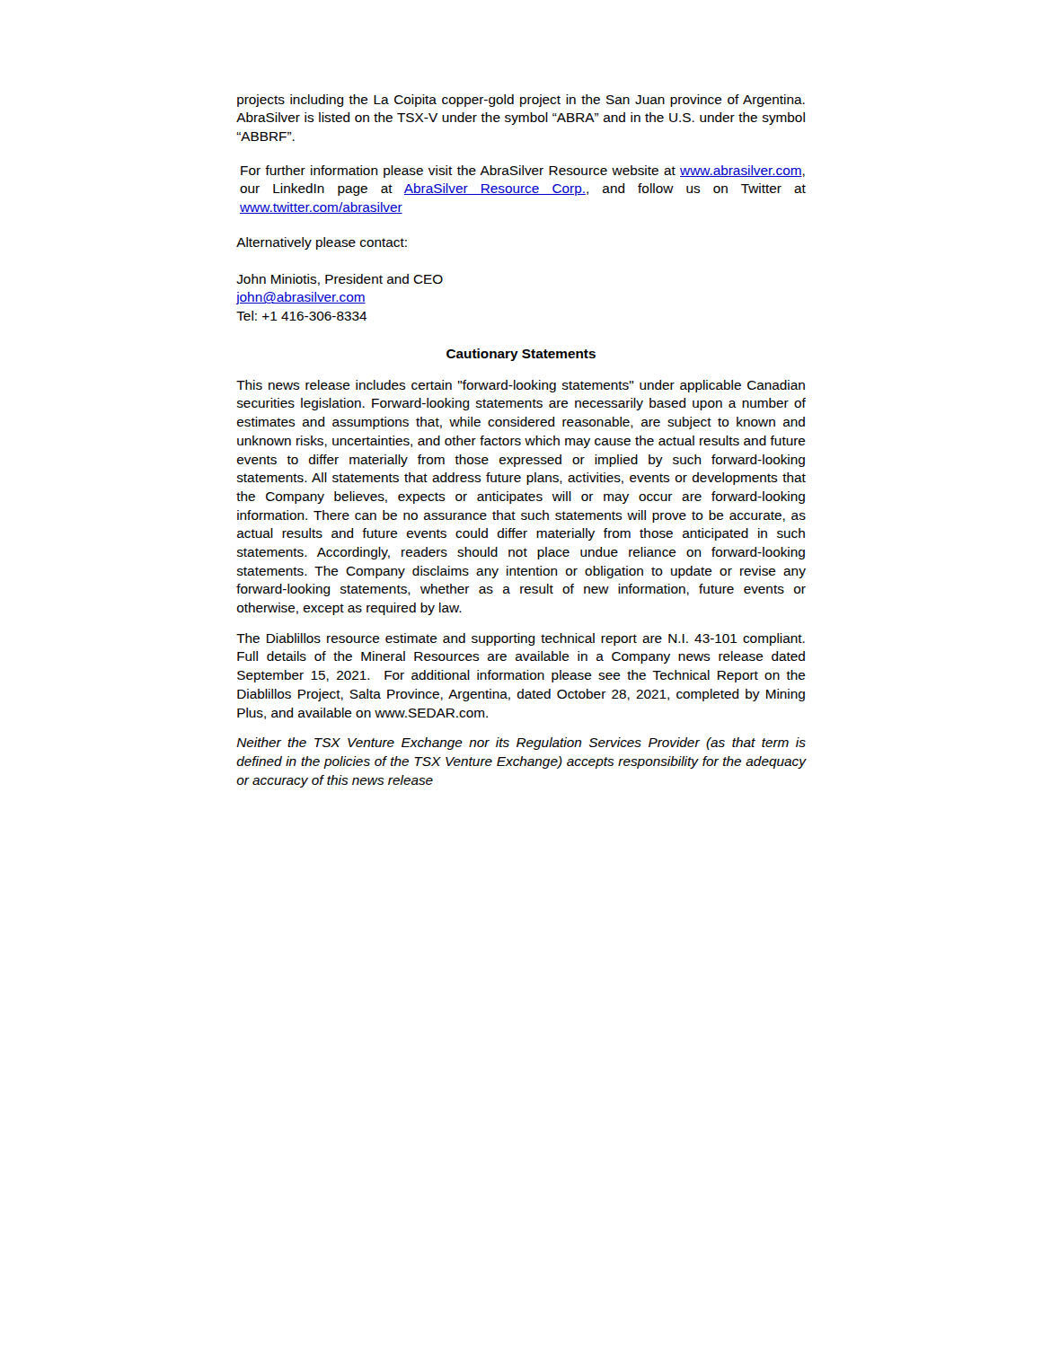projects including the La Coipita copper-gold project in the San Juan province of Argentina. AbraSilver is listed on the TSX-V under the symbol “ABRA” and in the U.S. under the symbol “ABBRF”.
For further information please visit the AbraSilver Resource website at www.abrasilver.com, our LinkedIn page at AbraSilver Resource Corp., and follow us on Twitter at www.twitter.com/abrasilver
Alternatively please contact:
John Miniotis, President and CEO
john@abrasilver.com
Tel: +1 416-306-8334
Cautionary Statements
This news release includes certain "forward-looking statements" under applicable Canadian securities legislation. Forward-looking statements are necessarily based upon a number of estimates and assumptions that, while considered reasonable, are subject to known and unknown risks, uncertainties, and other factors which may cause the actual results and future events to differ materially from those expressed or implied by such forward-looking statements. All statements that address future plans, activities, events or developments that the Company believes, expects or anticipates will or may occur are forward-looking information. There can be no assurance that such statements will prove to be accurate, as actual results and future events could differ materially from those anticipated in such statements. Accordingly, readers should not place undue reliance on forward-looking statements. The Company disclaims any intention or obligation to update or revise any forward-looking statements, whether as a result of new information, future events or otherwise, except as required by law.
The Diablillos resource estimate and supporting technical report are N.I. 43-101 compliant. Full details of the Mineral Resources are available in a Company news release dated September 15, 2021. For additional information please see the Technical Report on the Diablillos Project, Salta Province, Argentina, dated October 28, 2021, completed by Mining Plus, and available on www.SEDAR.com.
Neither the TSX Venture Exchange nor its Regulation Services Provider (as that term is defined in the policies of the TSX Venture Exchange) accepts responsibility for the adequacy or accuracy of this news release